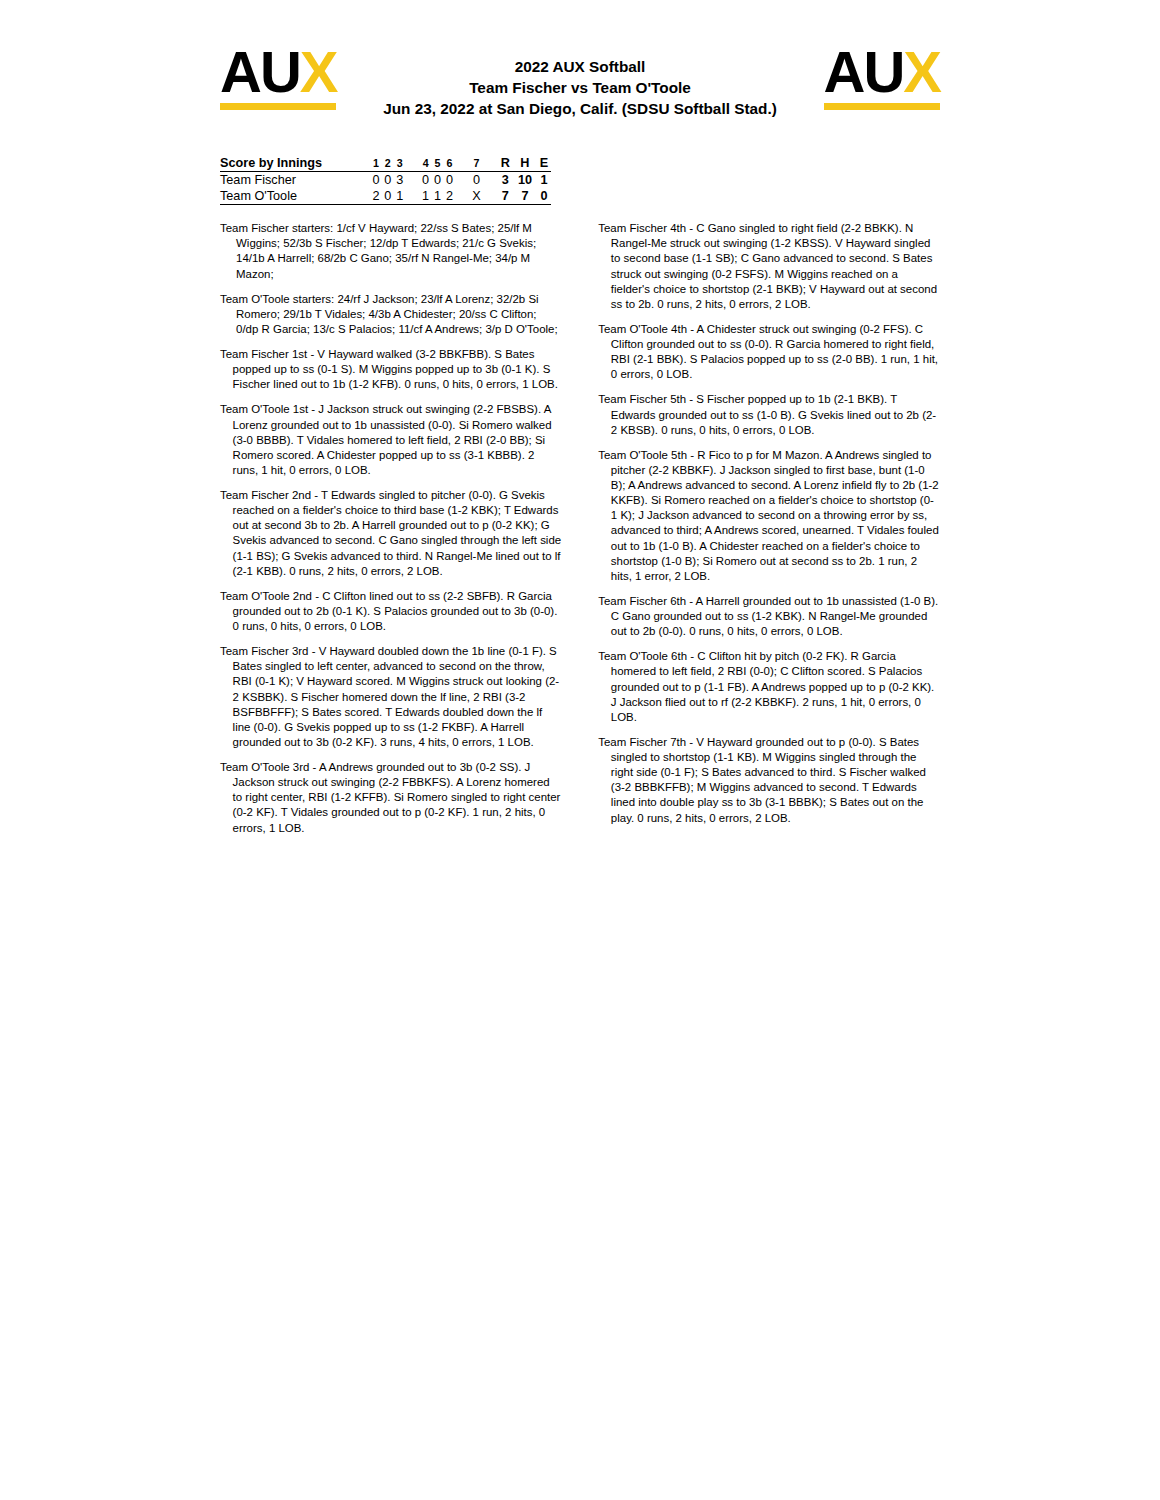AUX
AUX
2022 AUX Softball
Team Fischer vs Team O'Toole
Jun 23, 2022 at San Diego, Calif. (SDSU Softball Stad.)
| Score by Innings | 1 | 2 | 3 | | 4 | 5 | 6 | | 7 | | R | H | E |
| --- | --- | --- | --- | --- | --- | --- | --- | --- | --- | --- | --- | --- | --- |
| Team Fischer | 0 | 0 | 3 | | 0 | 0 | 0 | | 0 | | 3 | 10 | 1 |
| Team O'Toole | 2 | 0 | 1 | | 1 | 1 | 2 | | X | | 7 | 7 | 0 |
Team Fischer starters: 1/cf V Hayward; 22/ss S Bates; 25/lf M Wiggins; 52/3b S Fischer; 12/dp T Edwards; 21/c G Svekis; 14/1b A Harrell; 68/2b C Gano; 35/rf N Rangel-Me; 34/p M Mazon;
Team O'Toole starters: 24/rf J Jackson; 23/lf A Lorenz; 32/2b Si Romero; 29/1b T Vidales; 4/3b A Chidester; 20/ss C Clifton; 0/dp R Garcia; 13/c S Palacios; 11/cf A Andrews; 3/p D O'Toole;
Team Fischer 1st - V Hayward walked (3-2 BBKFBB). S Bates popped up to ss (0-1 S). M Wiggins popped up to 3b (0-1 K). S Fischer lined out to 1b (1-2 KFB). 0 runs, 0 hits, 0 errors, 1 LOB.
Team O'Toole 1st - J Jackson struck out swinging (2-2 FBSBS). A Lorenz grounded out to 1b unassisted (0-0). Si Romero walked (3-0 BBBB). T Vidales homered to left field, 2 RBI (2-0 BB); Si Romero scored. A Chidester popped up to ss (3-1 KBBB). 2 runs, 1 hit, 0 errors, 0 LOB.
Team Fischer 2nd - T Edwards singled to pitcher (0-0). G Svekis reached on a fielder's choice to third base (1-2 KBK); T Edwards out at second 3b to 2b. A Harrell grounded out to p (0-2 KK); G Svekis advanced to second. C Gano singled through the left side (1-1 BS); G Svekis advanced to third. N Rangel-Me lined out to lf (2-1 KBB). 0 runs, 2 hits, 0 errors, 2 LOB.
Team O'Toole 2nd - C Clifton lined out to ss (2-2 SBFB). R Garcia grounded out to 2b (0-1 K). S Palacios grounded out to 3b (0-0). 0 runs, 0 hits, 0 errors, 0 LOB.
Team Fischer 3rd - V Hayward doubled down the 1b line (0-1 F). S Bates singled to left center, advanced to second on the throw, RBI (0-1 K); V Hayward scored. M Wiggins struck out looking (2-2 KSBBK). S Fischer homered down the lf line, 2 RBI (3-2 BSFBBFFF); S Bates scored. T Edwards doubled down the lf line (0-0). G Svekis popped up to ss (1-2 FKBF). A Harrell grounded out to 3b (0-2 KF). 3 runs, 4 hits, 0 errors, 1 LOB.
Team O'Toole 3rd - A Andrews grounded out to 3b (0-2 SS). J Jackson struck out swinging (2-2 FBBKFS). A Lorenz homered to right center, RBI (1-2 KFFB). Si Romero singled to right center (0-2 KF). T Vidales grounded out to p (0-2 KF). 1 run, 2 hits, 0 errors, 1 LOB.
Team Fischer 4th - C Gano singled to right field (2-2 BBKK). N Rangel-Me struck out swinging (1-2 KBSS). V Hayward singled to second base (1-1 SB); C Gano advanced to second. S Bates struck out swinging (0-2 FSFS). M Wiggins reached on a fielder's choice to shortstop (2-1 BKB); V Hayward out at second ss to 2b. 0 runs, 2 hits, 0 errors, 2 LOB.
Team O'Toole 4th - A Chidester struck out swinging (0-2 FFS). C Clifton grounded out to ss (0-0). R Garcia homered to right field, RBI (2-1 BBK). S Palacios popped up to ss (2-0 BB). 1 run, 1 hit, 0 errors, 0 LOB.
Team Fischer 5th - S Fischer popped up to 1b (2-1 BKB). T Edwards grounded out to ss (1-0 B). G Svekis lined out to 2b (2-2 KBSB). 0 runs, 0 hits, 0 errors, 0 LOB.
Team O'Toole 5th - R Fico to p for M Mazon. A Andrews singled to pitcher (2-2 KBBKF). J Jackson singled to first base, bunt (1-0 B); A Andrews advanced to second. A Lorenz infield fly to 2b (1-2 KKFB). Si Romero reached on a fielder's choice to shortstop (0-1 K); J Jackson advanced to second on a throwing error by ss, advanced to third; A Andrews scored, unearned. T Vidales fouled out to 1b (1-0 B). A Chidester reached on a fielder's choice to shortstop (1-0 B); Si Romero out at second ss to 2b. 1 run, 2 hits, 1 error, 2 LOB.
Team Fischer 6th - A Harrell grounded out to 1b unassisted (1-0 B). C Gano grounded out to ss (1-2 KBK). N Rangel-Me grounded out to 2b (0-0). 0 runs, 0 hits, 0 errors, 0 LOB.
Team O'Toole 6th - C Clifton hit by pitch (0-2 FK). R Garcia homered to left field, 2 RBI (0-0); C Clifton scored. S Palacios grounded out to p (1-1 FB). A Andrews popped up to p (0-2 KK). J Jackson flied out to rf (2-2 KBBKF). 2 runs, 1 hit, 0 errors, 0 LOB.
Team Fischer 7th - V Hayward grounded out to p (0-0). S Bates singled to shortstop (1-1 KB). M Wiggins singled through the right side (0-1 F); S Bates advanced to third. S Fischer walked (3-2 BBBKFFB); M Wiggins advanced to second. T Edwards lined into double play ss to 3b (3-1 BBBK); S Bates out on the play. 0 runs, 2 hits, 0 errors, 2 LOB.